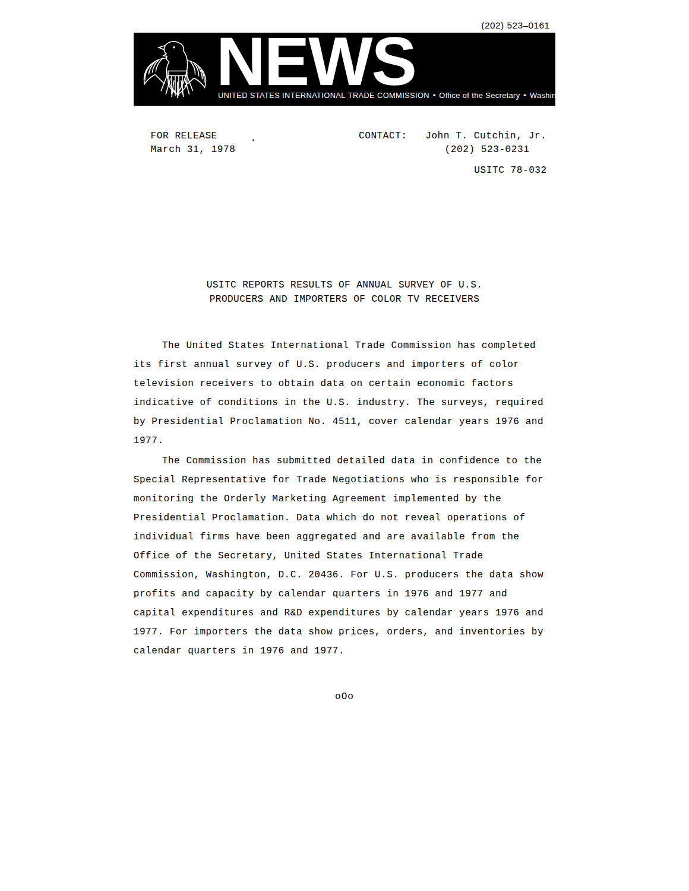(202) 523–0161
NEWS
UNITED STATES INTERNATIONAL TRADE COMMISSION•Office of the Secretary•Washington, D.C. 20436
FOR RELEASE
March 31, 1978
.
CONTACT: John T. Cutchin, Jr.
(202) 523-0231
USITC 78-032
USITC REPORTS RESULTS OF ANNUAL SURVEY OF U.S.
PRODUCERS AND IMPORTERS OF COLOR TV RECEIVERS
The United States International Trade Commission has completed its first annual survey of U.S. producers and importers of color television receivers to obtain data on certain economic factors indicative of conditions in the U.S. industry. The surveys, required by Presidential Proclamation No. 4511, cover calendar years 1976 and 1977.
The Commission has submitted detailed data in confidence to the Special Representative for Trade Negotiations who is responsible for monitoring the Orderly Marketing Agreement implemented by the Presidential Proclamation. Data which do not reveal operations of individual firms have been aggregated and are available from the Office of the Secretary, United States International Trade Commission, Washington, D.C. 20436. For U.S. producers the data show profits and capacity by calendar quarters in 1976 and 1977 and capital expenditures and R&D expenditures by calendar years 1976 and 1977. For importers the data show prices, orders, and inventories by calendar quarters in 1976 and 1977.
oOo